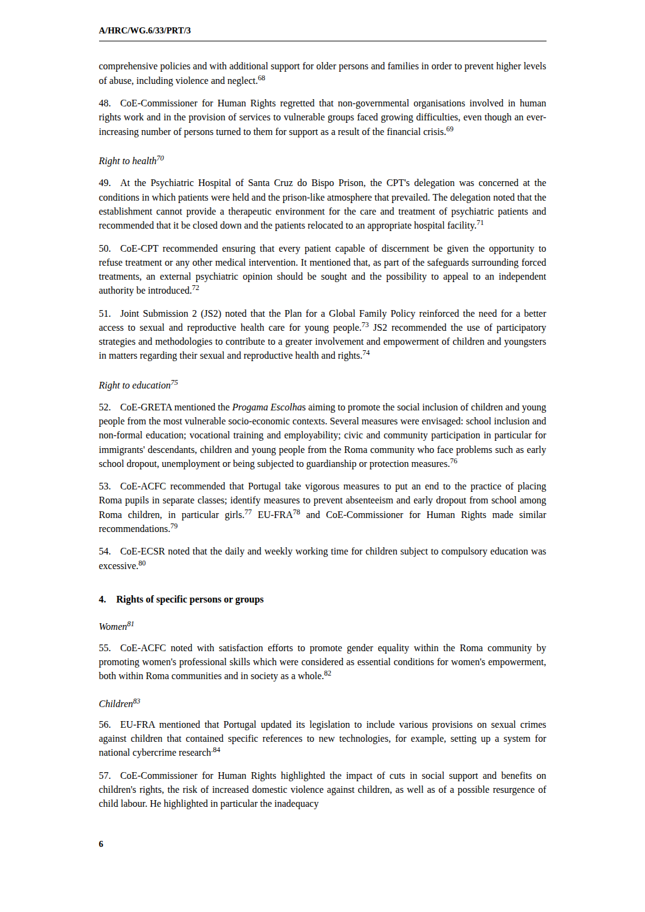A/HRC/WG.6/33/PRT/3
comprehensive policies and with additional support for older persons and families in order to prevent higher levels of abuse, including violence and neglect.68
48. CoE-Commissioner for Human Rights regretted that non-governmental organisations involved in human rights work and in the provision of services to vulnerable groups faced growing difficulties, even though an ever-increasing number of persons turned to them for support as a result of the financial crisis.69
Right to health70
49. At the Psychiatric Hospital of Santa Cruz do Bispo Prison, the CPT's delegation was concerned at the conditions in which patients were held and the prison-like atmosphere that prevailed. The delegation noted that the establishment cannot provide a therapeutic environment for the care and treatment of psychiatric patients and recommended that it be closed down and the patients relocated to an appropriate hospital facility.71
50. CoE-CPT recommended ensuring that every patient capable of discernment be given the opportunity to refuse treatment or any other medical intervention. It mentioned that, as part of the safeguards surrounding forced treatments, an external psychiatric opinion should be sought and the possibility to appeal to an independent authority be introduced.72
51. Joint Submission 2 (JS2) noted that the Plan for a Global Family Policy reinforced the need for a better access to sexual and reproductive health care for young people.73 JS2 recommended the use of participatory strategies and methodologies to contribute to a greater involvement and empowerment of children and youngsters in matters regarding their sexual and reproductive health and rights.74
Right to education75
52. CoE-GRETA mentioned the Progama Escolhas aiming to promote the social inclusion of children and young people from the most vulnerable socio-economic contexts. Several measures were envisaged: school inclusion and non-formal education; vocational training and employability; civic and community participation in particular for immigrants' descendants, children and young people from the Roma community who face problems such as early school dropout, unemployment or being subjected to guardianship or protection measures.76
53. CoE-ACFC recommended that Portugal take vigorous measures to put an end to the practice of placing Roma pupils in separate classes; identify measures to prevent absenteeism and early dropout from school among Roma children, in particular girls.77 EU-FRA78 and CoE-Commissioner for Human Rights made similar recommendations.79
54. CoE-ECSR noted that the daily and weekly working time for children subject to compulsory education was excessive.80
4. Rights of specific persons or groups
Women81
55. CoE-ACFC noted with satisfaction efforts to promote gender equality within the Roma community by promoting women's professional skills which were considered as essential conditions for women's empowerment, both within Roma communities and in society as a whole.82
Children83
56. EU-FRA mentioned that Portugal updated its legislation to include various provisions on sexual crimes against children that contained specific references to new technologies, for example, setting up a system for national cybercrime research.84
57. CoE-Commissioner for Human Rights highlighted the impact of cuts in social support and benefits on children's rights, the risk of increased domestic violence against children, as well as of a possible resurgence of child labour. He highlighted in particular the inadequacy
6